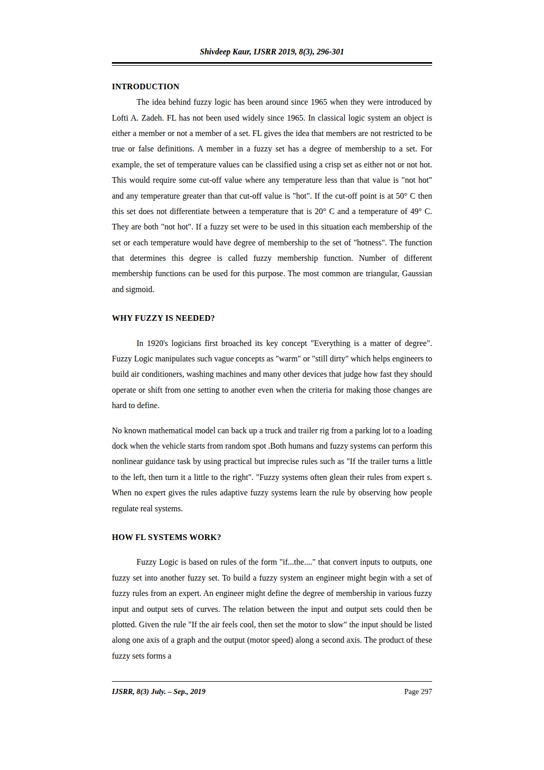Shivdeep Kaur, IJSRR 2019, 8(3), 296-301
INTRODUCTION
The idea behind fuzzy logic has been around since 1965 when they were introduced by Lofti A. Zadeh. FL has not been used widely since 1965. In classical logic system an object is either a member or not a member of a set. FL gives the idea that members are not restricted to be true or false definitions. A member in a fuzzy set has a degree of membership to a set. For example, the set of temperature values can be classified using a crisp set as either not or not hot. This would require some cut-off value where any temperature less than that value is "not hot" and any temperature greater than that cut-off value is "hot". If the cut-off point is at 50° C then this set does not differentiate between a temperature that is 20° C and a temperature of 49° C. They are both "not hot". If a fuzzy set were to be used in this situation each membership of the set or each temperature would have degree of membership to the set of "hotness". The function that determines this degree is called fuzzy membership function. Number of different membership functions can be used for this purpose. The most common are triangular, Gaussian and sigmoid.
WHY FUZZY IS NEEDED?
In 1920's logicians first broached its key concept "Everything is a matter of degree". Fuzzy Logic manipulates such vague concepts as "warm" or "still dirty" which helps engineers to build air conditioners, washing machines and many other devices that judge how fast they should operate or shift from one setting to another even when the criteria for making those changes are hard to define.
No known mathematical model can back up a truck and trailer rig from a parking lot to a loading dock when the vehicle starts from random spot .Both humans and fuzzy systems can perform this nonlinear guidance task by using practical but imprecise rules such as "If the trailer turns a little to the left, then turn it a little to the right". "Fuzzy systems often glean their rules from expert s. When no expert gives the rules adaptive fuzzy systems learn the rule by observing how people regulate real systems.
HOW FL SYSTEMS WORK?
Fuzzy Logic is based on rules of the form "if...the...." that convert inputs to outputs, one fuzzy set into another fuzzy set. To build a fuzzy system an engineer might begin with a set of fuzzy rules from an expert. An engineer might define the degree of membership in various fuzzy input and output sets of curves. The relation between the input and output sets could then be plotted. Given the rule "If the air feels cool, then set the motor to slow" the input should be listed along one axis of a graph and the output (motor speed) along a second axis. The product of these fuzzy sets forms a
IJSRR, 8(3) July. – Sep., 2019 Page 297